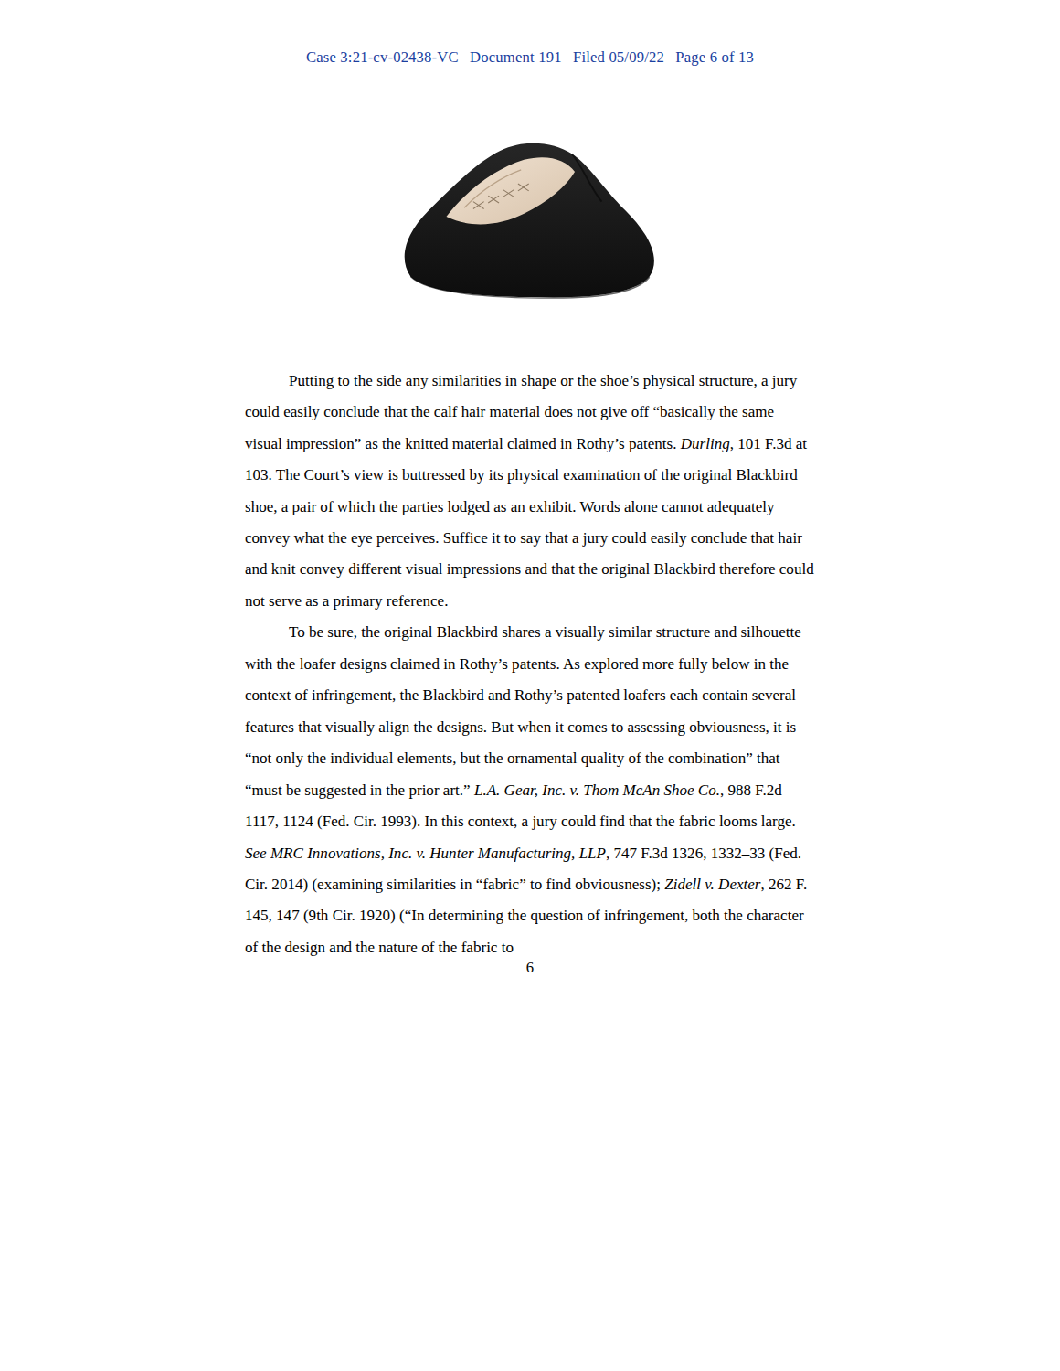Case 3:21-cv-02438-VC Document 191 Filed 05/09/22 Page 6 of 13
Putting to the side any similarities in shape or the shoe’s physical structure, a jury could easily conclude that the calf hair material does not give off “basically the same visual impression” as the knitted material claimed in Rothy’s patents. Durling, 101 F.3d at 103. The Court’s view is buttressed by its physical examination of the original Blackbird shoe, a pair of which the parties lodged as an exhibit. Words alone cannot adequately convey what the eye perceives. Suffice it to say that a jury could easily conclude that hair and knit convey different visual impressions and that the original Blackbird therefore could not serve as a primary reference.
To be sure, the original Blackbird shares a visually similar structure and silhouette with the loafer designs claimed in Rothy’s patents. As explored more fully below in the context of infringement, the Blackbird and Rothy’s patented loafers each contain several features that visually align the designs. But when it comes to assessing obviousness, it is “not only the individual elements, but the ornamental quality of the combination” that “must be suggested in the prior art.” L.A. Gear, Inc. v. Thom McAn Shoe Co., 988 F.2d 1117, 1124 (Fed. Cir. 1993). In this context, a jury could find that the fabric looms large. See MRC Innovations, Inc. v. Hunter Manufacturing, LLP, 747 F.3d 1326, 1332–33 (Fed. Cir. 2014) (examining similarities in “fabric” to find obviousness); Zidell v. Dexter, 262 F. 145, 147 (9th Cir. 1920) (“In determining the question of infringement, both the character of the design and the nature of the fabric to
6